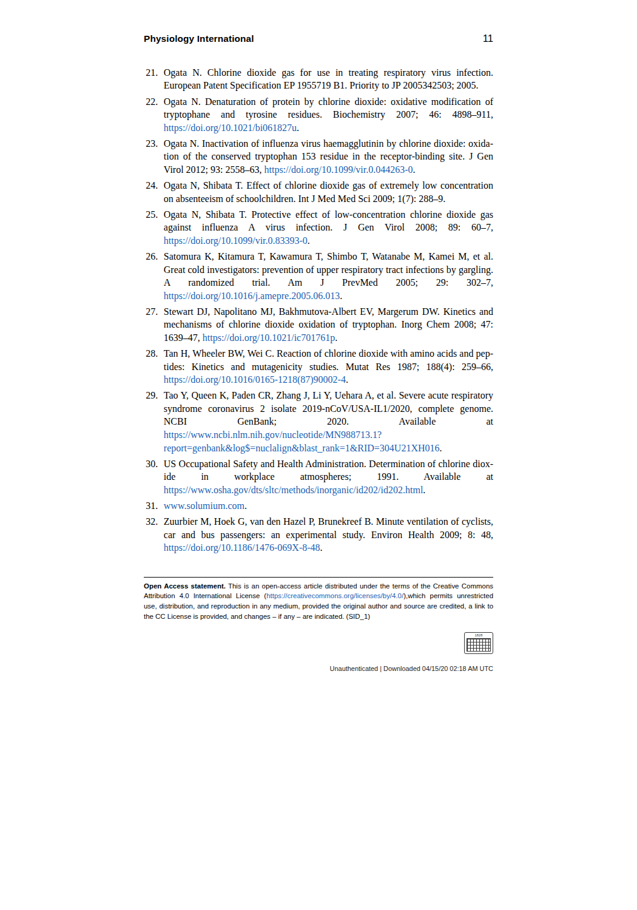Physiology International
11
21. Ogata N. Chlorine dioxide gas for use in treating respiratory virus infection. European Patent Specification EP 1955719 B1. Priority to JP 2005342503; 2005.
22. Ogata N. Denaturation of protein by chlorine dioxide: oxidative modification of tryptophane and tyrosine residues. Biochemistry 2007; 46: 4898–911, https://doi.org/10.1021/bi061827u.
23. Ogata N. Inactivation of influenza virus haemagglutinin by chlorine dioxide: oxidation of the conserved tryptophan 153 residue in the receptor-binding site. J Gen Virol 2012; 93: 2558–63, https://doi.org/10.1099/vir.0.044263-0.
24. Ogata N, Shibata T. Effect of chlorine dioxide gas of extremely low concentration on absenteeism of schoolchildren. Int J Med Med Sci 2009; 1(7): 288–9.
25. Ogata N, Shibata T. Protective effect of low-concentration chlorine dioxide gas against influenza A virus infection. J Gen Virol 2008; 89: 60–7, https://doi.org/10.1099/vir.0.83393-0.
26. Satomura K, Kitamura T, Kawamura T, Shimbo T, Watanabe M, Kamei M, et al. Great cold investigators: prevention of upper respiratory tract infections by gargling. A randomized trial. Am J PrevMed 2005; 29: 302–7, https://doi.org/10.1016/j.amepre.2005.06.013.
27. Stewart DJ, Napolitano MJ, Bakhmutova-Albert EV, Margerum DW. Kinetics and mechanisms of chlorine dioxide oxidation of tryptophan. Inorg Chem 2008; 47: 1639–47, https://doi.org/10.1021/ic701761p.
28. Tan H, Wheeler BW, Wei C. Reaction of chlorine dioxide with amino acids and peptides: Kinetics and mutagenicity studies. Mutat Res 1987; 188(4): 259–66, https://doi.org/10.1016/0165-1218(87)90002-4.
29. Tao Y, Queen K, Paden CR, Zhang J, Li Y, Uehara A, et al. Severe acute respiratory syndrome coronavirus 2 isolate 2019-nCoV/USA-IL1/2020, complete genome. NCBI GenBank; 2020. Available at https://www.ncbi.nlm.nih.gov/nucleotide/MN988713.1?report=genbank&log$=nuclalign&blast_rank=1&RID=304U21XH016.
30. US Occupational Safety and Health Administration. Determination of chlorine dioxide in workplace atmospheres; 1991. Available at https://www.osha.gov/dts/sltc/methods/inorganic/id202/id202.html.
31. www.solumium.com.
32. Zuurbier M, Hoek G, van den Hazel P, Brunekreef B. Minute ventilation of cyclists, car and bus passengers: an experimental study. Environ Health 2009; 8: 48, https://doi.org/10.1186/1476-069X-8-48.
Open Access statement. This is an open-access article distributed under the terms of the Creative Commons Attribution 4.0 International License (https://creativecommons.org/licenses/by/4.0/),which permits unrestricted use, distribution, and reproduction in any medium, provided the original author and source are credited, a link to the CC License is provided, and changes – if any – are indicated. (SID_1)
1828
Unauthenticated | Downloaded 04/15/20 02:18 AM UTC